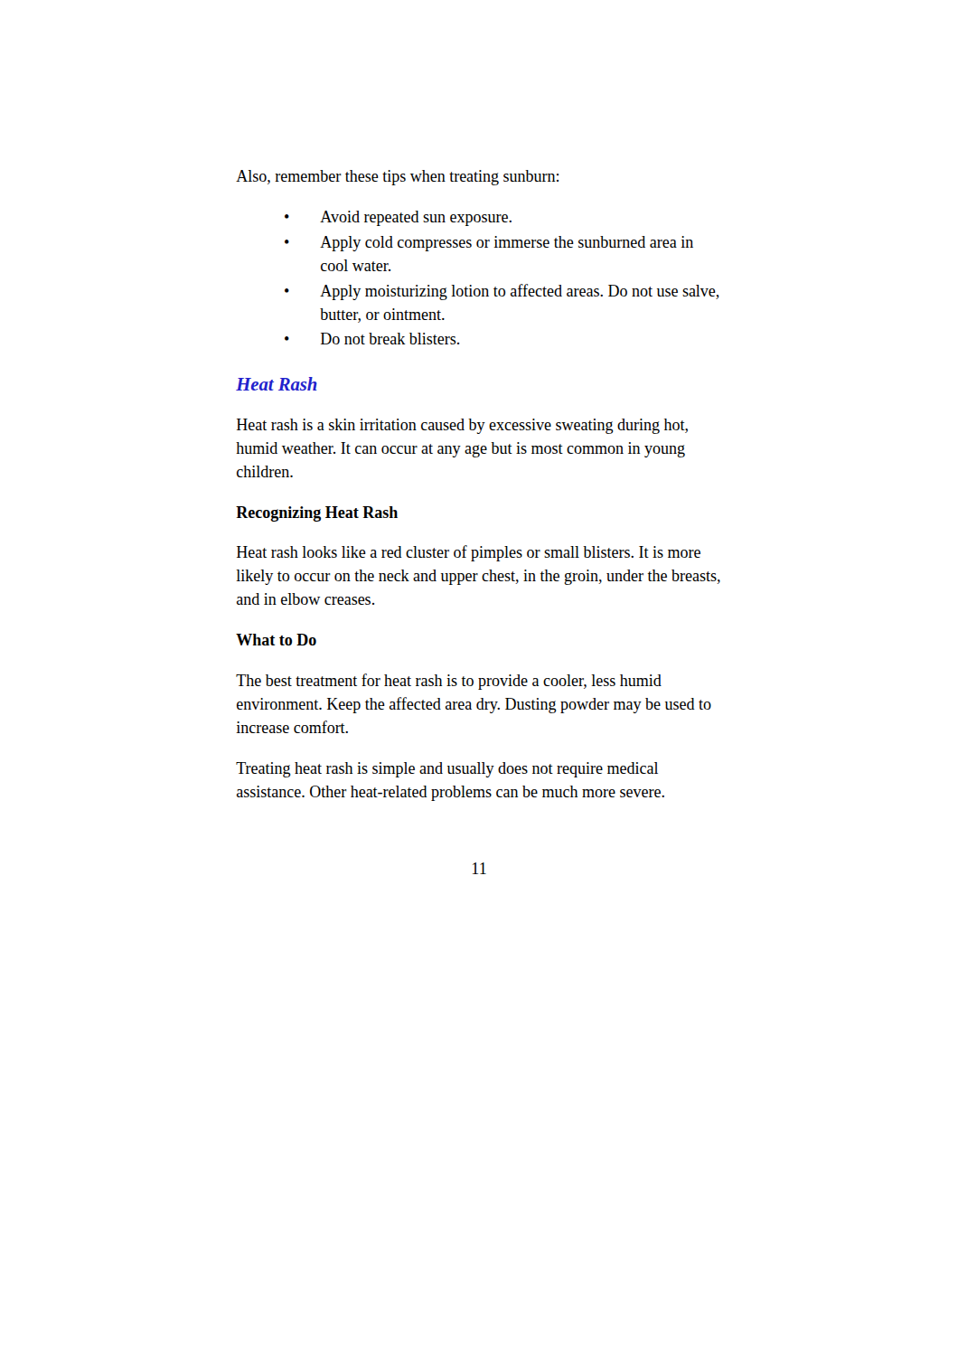Also, remember these tips when treating sunburn:
Avoid repeated sun exposure.
Apply cold compresses or immerse the sunburned area in cool water.
Apply moisturizing lotion to affected areas. Do not use salve, butter, or ointment.
Do not break blisters.
Heat Rash
Heat rash is a skin irritation caused by excessive sweating during hot, humid weather. It can occur at any age but is most common in young children.
Recognizing Heat Rash
Heat rash looks like a red cluster of pimples or small blisters. It is more likely to occur on the neck and upper chest, in the groin, under the breasts, and in elbow creases.
What to Do
The best treatment for heat rash is to provide a cooler, less humid environment. Keep the affected area dry. Dusting powder may be used to increase comfort.
Treating heat rash is simple and usually does not require medical assistance. Other heat-related problems can be much more severe.
11